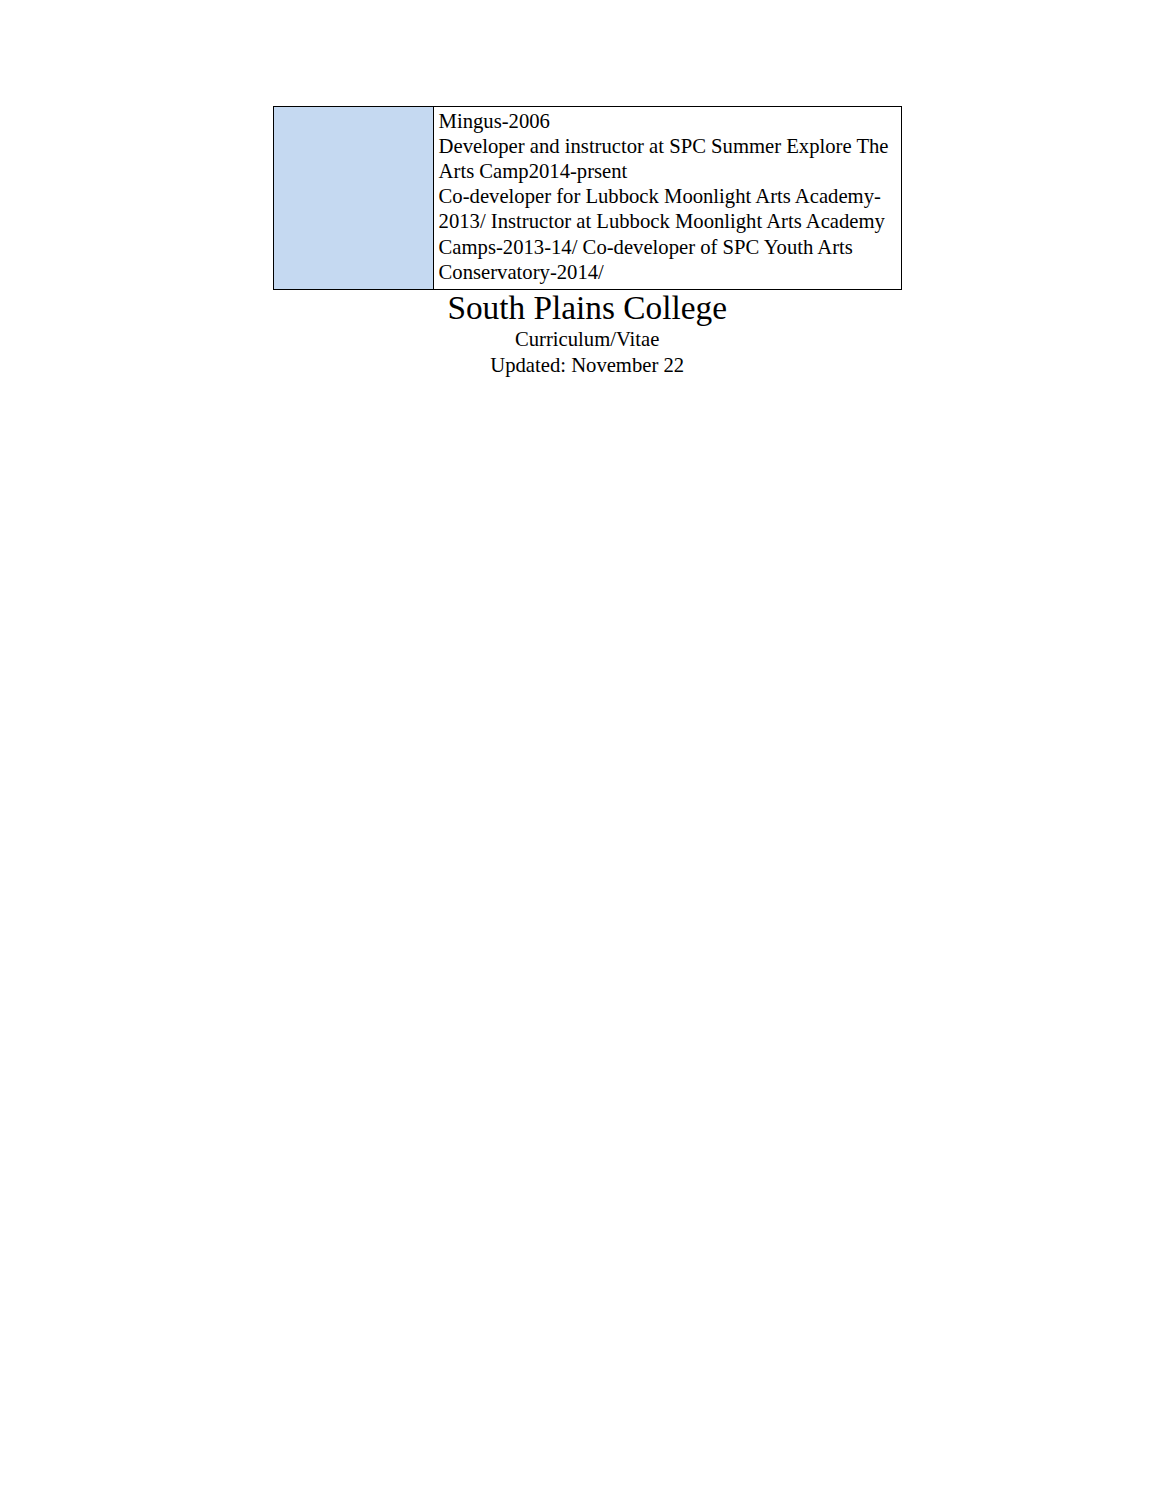| | Mingus-2006 Developer and instructor at SPC Summer Explore The Arts Camp2014-prsent Co-developer for Lubbock Moonlight Arts Academy-2013/ Instructor at Lubbock Moonlight Arts Academy Camps-2013-14/ Co-developer of SPC Youth Arts Conservatory-2014/ |
South Plains College
Curriculum/Vitae
Updated: November 22